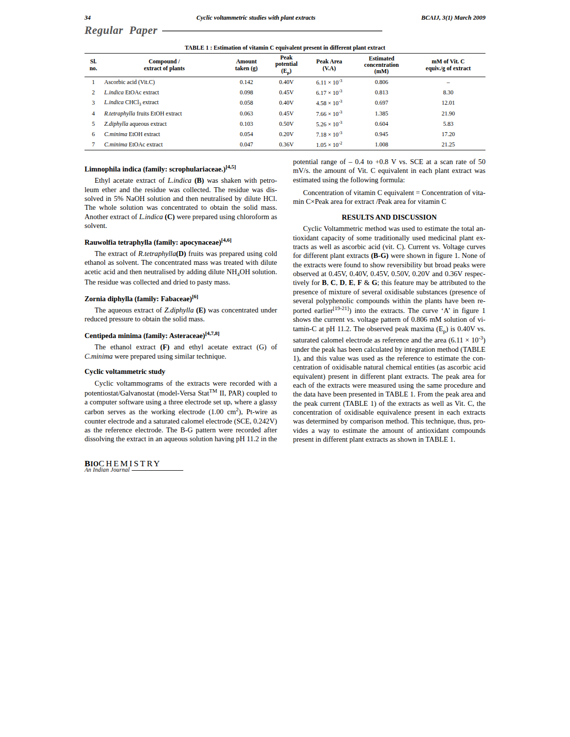34 Cyclic voltammetric studies with plant extracts BCAIJ, 3(1) March 2009
Regular Paper
TABLE 1 : Estimation of vitamin C equivalent present in different plant extract
| Sl. no. | Compound / extract of plants | Amount taken (g) | Peak potential (E p ) | Peak Area (V.A) | Estimated concentration (mM) | mM of Vit. C equiv./g of extract |
| --- | --- | --- | --- | --- | --- | --- |
| 1 | Ascorbic acid (Vit.C) | 0.142 | 0.40V | 6.11 × 10 -3 | 0.806 | – |
| 2 | L.indica EtOAc extract | 0.098 | 0.45V | 6.17 × 10 -3 | 0.813 | 8.30 |
| 3 | L.indica CHCl 3 extract | 0.058 | 0.40V | 4.58 × 10 -3 | 0.697 | 12.01 |
| 4 | R.tetraphylla fruits EtOH extract | 0.063 | 0.45V | 7.66 × 10 -3 | 1.385 | 21.90 |
| 5 | Z.diphylla aqueous extract | 0.103 | 0.50V | 5.26 × 10 -3 | 0.604 | 5.83 |
| 6 | C.minima EtOH extract | 0.054 | 0.20V | 7.18 × 10 -3 | 0.945 | 17.20 |
| 7 | C.minima EtOAc extract | 0.047 | 0.36V | 1.05 × 10 -2 | 1.008 | 21.25 |
Limnophila indica (family: scrophulariaceae.)[4,5]
Ethyl acetate extract of L.indica (B) was shaken with petroleum ether and the residue was collected. The residue was dissolved in 5% NaOH solution and then neutralised by dilute HCl. The whole solution was concentrated to obtain the solid mass. Another extract of L.indica (C) were prepared using chloroform as solvent.
Rauwolfia tetraphylla (family: apocynaceae)[4,6]
The extract of R.tetraphylla(D) fruits was prepared using cold ethanol as solvent. The concentrated mass was treated with dilute acetic acid and then neutralised by adding dilute NH4 OH solution. The residue was collected and dried to pasty mass.
Zornia diphylla (family: Fabaceae)[6]
The aqueous extract of Z.diphylla (E) was concentrated under reduced pressure to obtain the solid mass.
Centipeda minima (family: Asteraceae)[4,7,8]
The ethanol extract (F) and ethyl acetate extract (G) of C.minima were prepared using similar technique.
Cyclic voltammetric study
Cyclic voltammograms of the extracts were recorded with a potentiostat/Galvanostat (model-Versa StatTM II, PAR) coupled to a computer software using a three electrode set up, where a glassy carbon serves as the working electrode (1.00 cm2), Pt-wire as counter electrode and a saturated calomel electrode (SCE, 0.242V) as the reference electrode. The B-G pattern were recorded after dissolving the extract in an aqueous solution having pH 11.2 in the potential range of – 0.4 to +0.8 V vs. SCE at a scan rate of 50 mV/s. the amount of Vit. C equivalent in each plant extract was estimated using the following formula:
Concentration of vitamin C equivalent = Concentration of vitamin C×Peak area for extract /Peak area for vitamin C
RESULTS AND DISCUSSION
Cyclic Voltammetric method was used to estimate the total antioxidant capacity of some traditionally used medicinal plant extracts as well as ascorbic acid (vit. C). Current vs. Voltage curves for different plant extracts (B-G) were shown in figure 1. None of the extracts were found to show reversibility but broad peaks were observed at 0.45V, 0.40V, 0.45V, 0.50V, 0.20V and 0.36V respectively for B, C, D, E, F & G; this feature may be attributed to the presence of mixture of several oxidisable substances (presence of several polyphenolic compounds within the plants have been reported earlier[19-21]) into the extracts. The curve ‘A’ in figure 1 shows the current vs. voltage pattern of 0.806 mM solution of vitamin-C at pH 11.2. The observed peak maxima (Ep) is 0.40V vs. saturated calomel electrode as reference and the area (6.11 × 10-3) under the peak has been calculated by integration method (TABLE 1), and this value was used as the reference to estimate the concentration of oxidisable natural chemical entities (as ascorbic acid equivalent) present in different plant extracts. The peak area for each of the extracts were measured using the same procedure and the data have been presented in TABLE 1. From the peak area and the peak current (TABLE 1) of the extracts as well as Vit. C, the concentration of oxidisable equivalence present in each extracts was determined by comparison method. This technique, thus, provides a way to estimate the amount of antioxidant compounds present in different plant extracts as shown in TABLE 1.
BIO CHEMISTRY
An Indian Journal